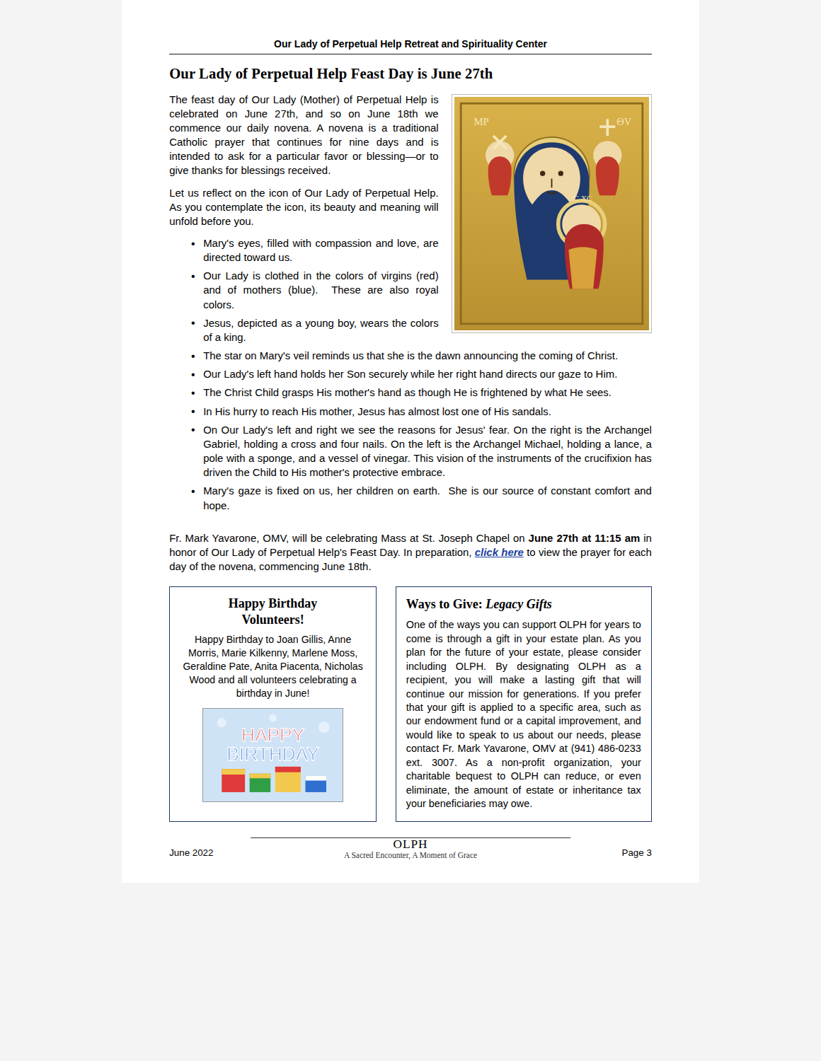Our Lady of Perpetual Help Retreat and Spirituality Center
Our Lady of Perpetual Help Feast Day is June 27th
The feast day of Our Lady (Mother) of Perpetual Help is celebrated on June 27th, and so on June 18th we commence our daily novena. A novena is a traditional Catholic prayer that continues for nine days and is intended to ask for a particular favor or blessing—or to give thanks for blessings received.
Let us reflect on the icon of Our Lady of Perpetual Help. As you contemplate the icon, its beauty and meaning will unfold before you.
Mary's eyes, filled with compassion and love, are directed toward us.
Our Lady is clothed in the colors of virgins (red) and of mothers (blue). These are also royal colors.
Jesus, depicted as a young boy, wears the colors of a king.
The star on Mary's veil reminds us that she is the dawn announcing the coming of Christ.
Our Lady's left hand holds her Son securely while her right hand directs our gaze to Him.
The Christ Child grasps His mother's hand as though He is frightened by what He sees.
In His hurry to reach His mother, Jesus has almost lost one of His sandals.
On Our Lady's left and right we see the reasons for Jesus' fear. On the right is the Archangel Gabriel, holding a cross and four nails. On the left is the Archangel Michael, holding a lance, a pole with a sponge, and a vessel of vinegar. This vision of the instruments of the crucifixion has driven the Child to His mother's protective embrace.
Mary's gaze is fixed on us, her children on earth. She is our source of constant comfort and hope.
Fr. Mark Yavarone, OMV, will be celebrating Mass at St. Joseph Chapel on June 27th at 11:15 am in honor of Our Lady of Perpetual Help's Feast Day. In preparation, click here to view the prayer for each day of the novena, commencing June 18th.
Happy Birthday
Volunteers!
Happy Birthday to Joan Gillis, Anne Morris, Marie Kilkenny, Marlene Moss, Geraldine Pate, Anita Piacenta, Nicholas Wood and all volunteers celebrating a birthday in June!
Ways to Give: Legacy Gifts
One of the ways you can support OLPH for years to come is through a gift in your estate plan. As you plan for the future of your estate, please consider including OLPH. By designating OLPH as a recipient, you will make a lasting gift that will continue our mission for generations. If you prefer that your gift is applied to a specific area, such as our endowment fund or a capital improvement, and would like to speak to us about our needs, please contact Fr. Mark Yavarone, OMV at (941) 486-0233 ext. 3007. As a non-profit organization, your charitable bequest to OLPH can reduce, or even eliminate, the amount of estate or inheritance tax your beneficiaries may owe.
June 2022
OLPH
A Sacred Encounter, A Moment of Grace
Page 3